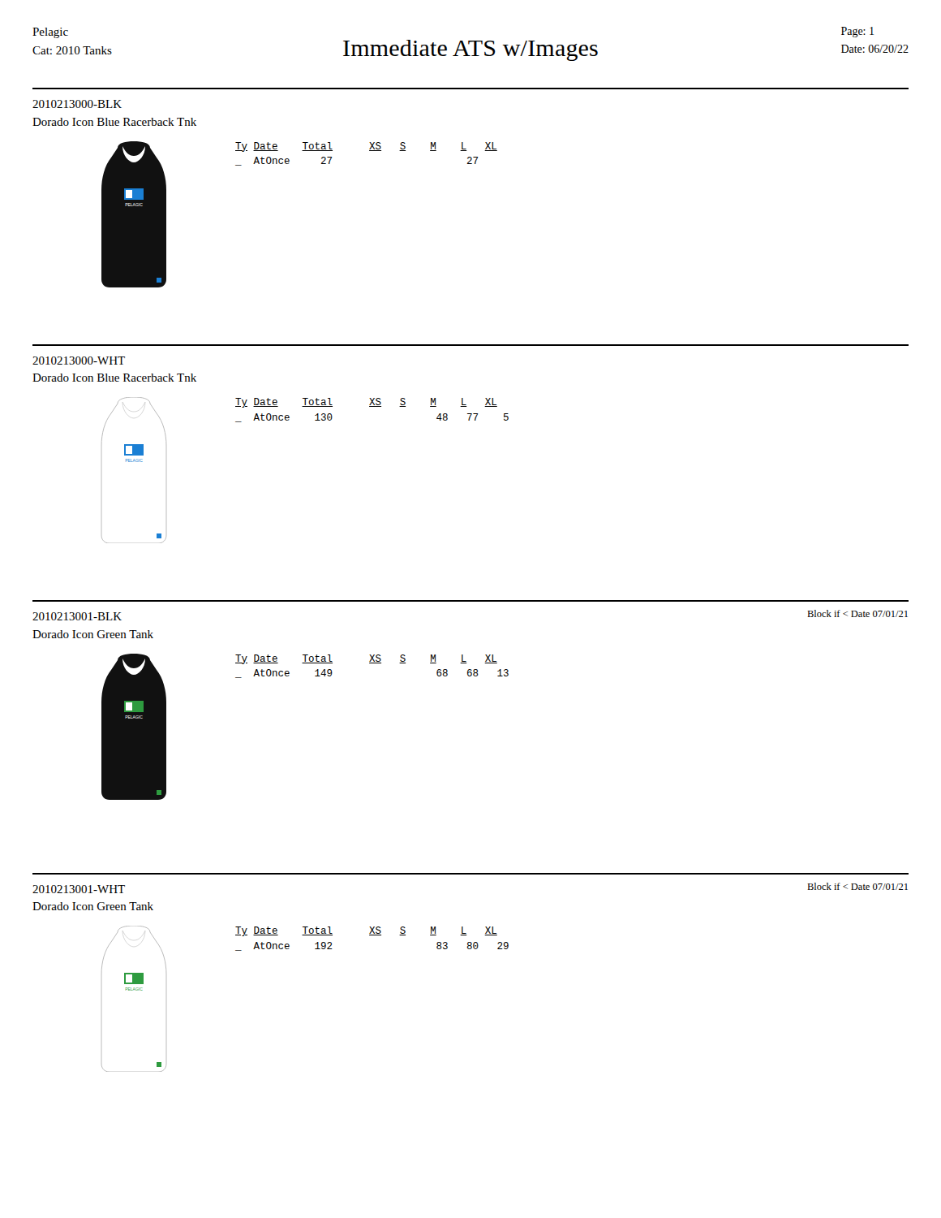Pelagic
Cat: 2010 Tanks
Immediate ATS w/Images
Page: 1
Date: 06/20/22
2010213000-BLK
Dorado Icon Blue Racerback Tnk
Ty Date Total XS S M L XL _ AtOnce 27 27
2010213000-WHT
Dorado Icon Blue Racerback Tnk
Ty Date Total XS S M L XL _ AtOnce 130 48 77 5
Block if < Date 07/01/21
2010213001-BLK
Dorado Icon Green Tank
Ty Date Total XS S M L XL _ AtOnce 149 68 68 13
Block if < Date 07/01/21
2010213001-WHT
Dorado Icon Green Tank
Ty Date Total XS S M L XL _ AtOnce 192 83 80 29